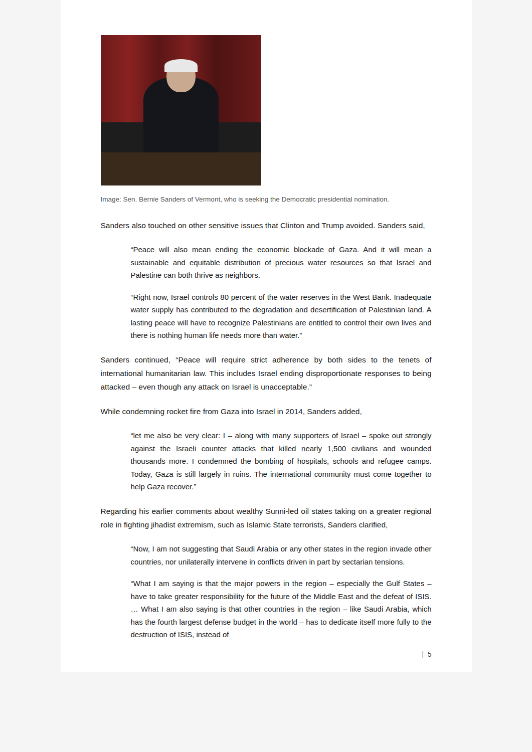Image: Sen. Bernie Sanders of Vermont, who is seeking the Democratic presidential nomination.
Sanders also touched on other sensitive issues that Clinton and Trump avoided. Sanders said,
“Peace will also mean ending the economic blockade of Gaza. And it will mean a sustainable and equitable distribution of precious water resources so that Israel and Palestine can both thrive as neighbors.
“Right now, Israel controls 80 percent of the water reserves in the West Bank. Inadequate water supply has contributed to the degradation and desertification of Palestinian land. A lasting peace will have to recognize Palestinians are entitled to control their own lives and there is nothing human life needs more than water.”
Sanders continued, “Peace will require strict adherence by both sides to the tenets of international humanitarian law. This includes Israel ending disproportionate responses to being attacked – even though any attack on Israel is unacceptable.”
While condemning rocket fire from Gaza into Israel in 2014, Sanders added,
“let me also be very clear: I – along with many supporters of Israel – spoke out strongly against the Israeli counter attacks that killed nearly 1,500 civilians and wounded thousands more. I condemned the bombing of hospitals, schools and refugee camps. Today, Gaza is still largely in ruins. The international community must come together to help Gaza recover.”
Regarding his earlier comments about wealthy Sunni-led oil states taking on a greater regional role in fighting jihadist extremism, such as Islamic State terrorists, Sanders clarified,
“Now, I am not suggesting that Saudi Arabia or any other states in the region invade other countries, nor unilaterally intervene in conflicts driven in part by sectarian tensions.
“What I am saying is that the major powers in the region – especially the Gulf States – have to take greater responsibility for the future of the Middle East and the defeat of ISIS. … What I am also saying is that other countries in the region – like Saudi Arabia, which has the fourth largest defense budget in the world – has to dedicate itself more fully to the destruction of ISIS, instead of
| 5